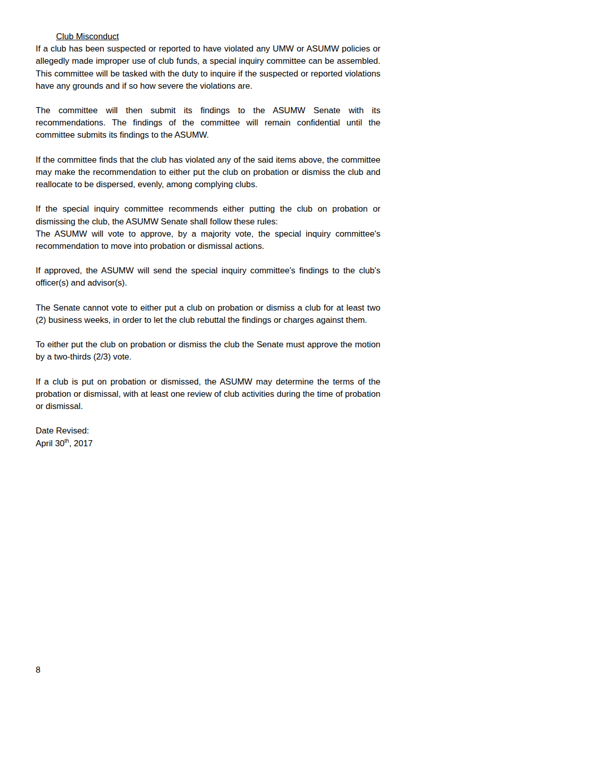Club Misconduct
If a club has been suspected or reported to have violated any UMW or ASUMW policies or allegedly made improper use of club funds, a special inquiry committee can be assembled. This committee will be tasked with the duty to inquire if the suspected or reported violations have any grounds and if so how severe the violations are.
The committee will then submit its findings to the ASUMW Senate with its recommendations. The findings of the committee will remain confidential until the committee submits its findings to the ASUMW.
If the committee finds that the club has violated any of the said items above, the committee may make the recommendation to either put the club on probation or dismiss the club and reallocate to be dispersed, evenly, among complying clubs.
If the special inquiry committee recommends either putting the club on probation or dismissing the club, the ASUMW Senate shall follow these rules:
The ASUMW will vote to approve, by a majority vote, the special inquiry committee's recommendation to move into probation or dismissal actions.
If approved, the ASUMW will send the special inquiry committee's findings to the club's officer(s) and advisor(s).
The Senate cannot vote to either put a club on probation or dismiss a club for at least two (2) business weeks, in order to let the club rebuttal the findings or charges against them.
To either put the club on probation or dismiss the club the Senate must approve the motion by a two-thirds (2/3) vote.
If a club is put on probation or dismissed, the ASUMW may determine the terms of the probation or dismissal, with at least one review of club activities during the time of probation or dismissal.
Date Revised: April 30th, 2017
8